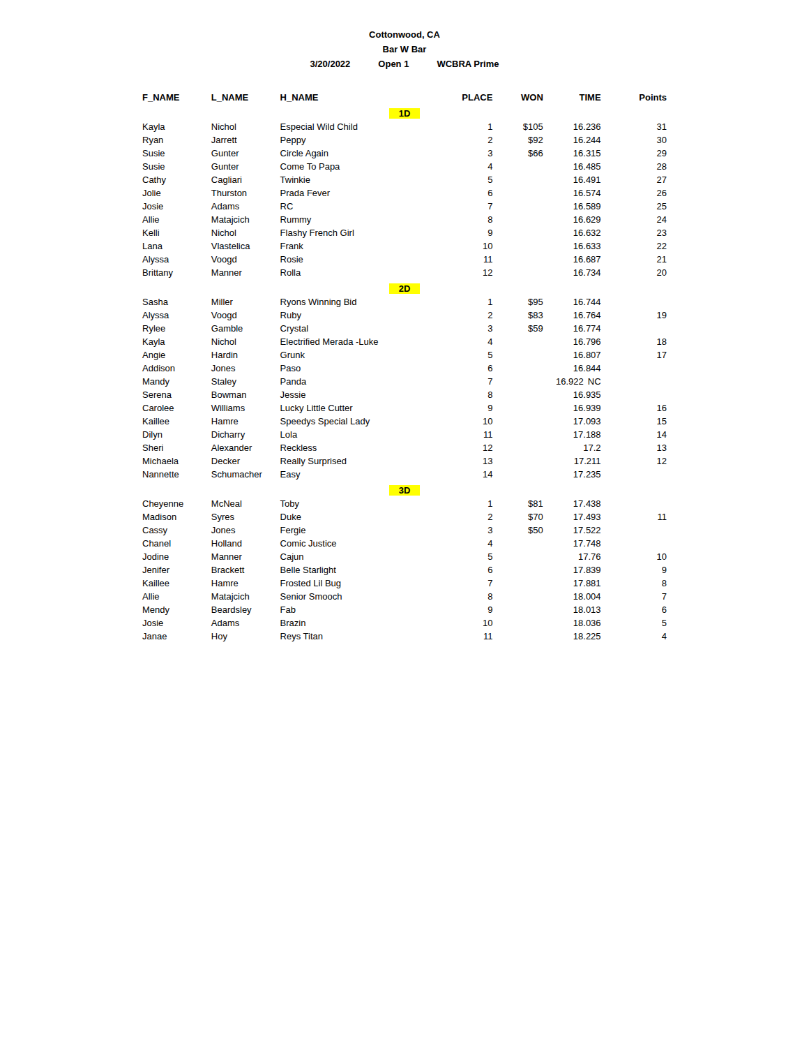Cottonwood, CA
Bar W Bar
3/20/2022 Open 1 WCBRA Prime
| F_NAME | L_NAME | H_NAME | PLACE | WON | TIME | Points |
| --- | --- | --- | --- | --- | --- | --- |
| 1D |
| Kayla | Nichol | Especial Wild Child | 1 | $105 | 16.236 | 31 |
| Ryan | Jarrett | Peppy | 2 | $92 | 16.244 | 30 |
| Susie | Gunter | Circle Again | 3 | $66 | 16.315 | 29 |
| Susie | Gunter | Come To Papa | 4 | | 16.485 | 28 |
| Cathy | Cagliari | Twinkie | 5 | | 16.491 | 27 |
| Jolie | Thurston | Prada Fever | 6 | | 16.574 | 26 |
| Josie | Adams | RC | 7 | | 16.589 | 25 |
| Allie | Matajcich | Rummy | 8 | | 16.629 | 24 |
| Kelli | Nichol | Flashy French Girl | 9 | | 16.632 | 23 |
| Lana | Vlastelica | Frank | 10 | | 16.633 | 22 |
| Alyssa | Voogd | Rosie | 11 | | 16.687 | 21 |
| Brittany | Manner | Rolla | 12 | | 16.734 | 20 |
| 2D |
| Sasha | Miller | Ryons Winning Bid | 1 | $95 | 16.744 | |
| Alyssa | Voogd | Ruby | 2 | $83 | 16.764 | 19 |
| Rylee | Gamble | Crystal | 3 | $59 | 16.774 | |
| Kayla | Nichol | Electrified Merada -Luke | 4 | | 16.796 | 18 |
| Angie | Hardin | Grunk | 5 | | 16.807 | 17 |
| Addison | Jones | Paso | 6 | | 16.844 | |
| Mandy | Staley | Panda | 7 | | 16.922 NC | |
| Serena | Bowman | Jessie | 8 | | 16.935 | |
| Carolee | Williams | Lucky Little Cutter | 9 | | 16.939 | 16 |
| Kaillee | Hamre | Speedys Special Lady | 10 | | 17.093 | 15 |
| Dilyn | Dicharry | Lola | 11 | | 17.188 | 14 |
| Sheri | Alexander | Reckless | 12 | | 17.2 | 13 |
| Michaela | Decker | Really Surprised | 13 | | 17.211 | 12 |
| Nannette | Schumacher | Easy | 14 | | 17.235 | |
| 3D |
| Cheyenne | McNeal | Toby | 1 | $81 | 17.438 | |
| Madison | Syres | Duke | 2 | $70 | 17.493 | 11 |
| Cassy | Jones | Fergie | 3 | $50 | 17.522 | |
| Chanel | Holland | Comic Justice | 4 | | 17.748 | |
| Jodine | Manner | Cajun | 5 | | 17.76 | 10 |
| Jenifer | Brackett | Belle Starlight | 6 | | 17.839 | 9 |
| Kaillee | Hamre | Frosted Lil Bug | 7 | | 17.881 | 8 |
| Allie | Matajcich | Senior Smooch | 8 | | 18.004 | 7 |
| Mendy | Beardsley | Fab | 9 | | 18.013 | 6 |
| Josie | Adams | Brazin | 10 | | 18.036 | 5 |
| Janae | Hoy | Reys Titan | 11 | | 18.225 | 4 |